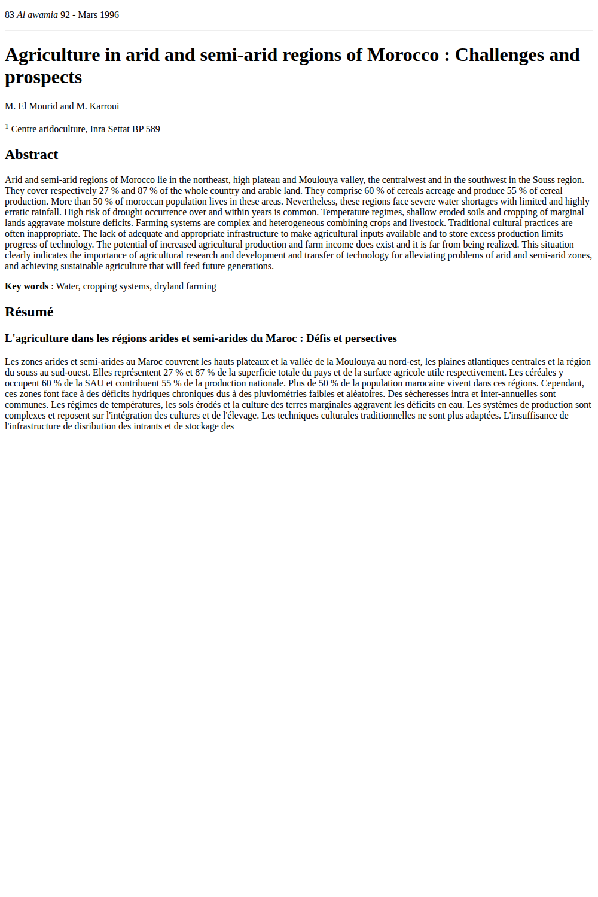83 Al awamia 92 - Mars 1996
Agriculture in arid and semi-arid regions of Morocco : Challenges and prospects
M. El Mourid and M. Karroui
1 Centre aridoculture, Inra Settat BP 589
Abstract
Arid and semi-arid regions of Morocco lie in the northeast, high plateau and Moulouya valley, the centralwest and in the southwest in the Souss region. They cover respectively 27 % and 87 % of the whole country and arable land. They comprise 60 % of cereals acreage and produce 55 % of cereal production. More than 50 % of moroccan population lives in these areas. Nevertheless, these regions face severe water shortages with limited and highly erratic rainfall. High risk of drought occurrence over and within years is common. Temperature regimes, shallow eroded soils and cropping of marginal lands aggravate moisture deficits. Farming systems are complex and heterogeneous combining crops and livestock. Traditional cultural practices are often inappropriate. The lack of adequate and appropriate infrastructure to make agricultural inputs available and to store excess production limits progress of technology. The potential of increased agricultural production and farm income does exist and it is far from being realized. This situation clearly indicates the importance of agricultural research and development and transfer of technology for alleviating problems of arid and semi-arid zones, and achieving sustainable agriculture that will feed future generations.
Key words : Water, cropping systems, dryland farming
Résumé
L'agriculture dans les régions arides et semi-arides du Maroc : Défis et persectives
Les zones arides et semi-arides au Maroc couvrent les hauts plateaux et la vallée de la Moulouya au nord-est, les plaines atlantiques centrales et la région du souss au sud-ouest. Elles représentent 27 % et 87 % de la superficie totale du pays et de la surface agricole utile respectivement. Les céréales y occupent 60 % de la SAU et contribuent 55 % de la production nationale. Plus de 50 % de la population marocaine vivent dans ces régions. Cependant, ces zones font face à des déficits hydriques chroniques dus à des pluviométries faibles et aléatoires. Des sécheresses intra et inter-annuelles sont communes. Les régimes de températures, les sols érodés et la culture des terres marginales aggravent les déficits en eau. Les systèmes de production sont complexes et reposent sur l'intégration des cultures et de l'élevage. Les techniques culturales traditionnelles ne sont plus adaptées. L'insuffisance de l'infrastructure de disribution des intrants et de stockage des